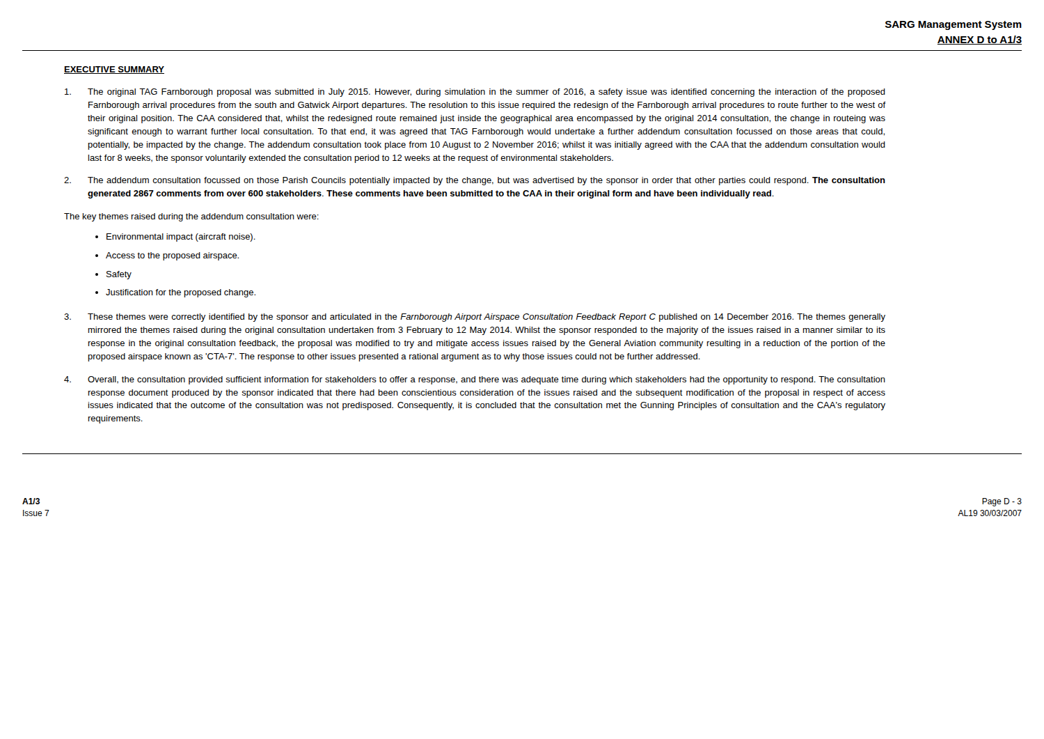SARG Management System
ANNEX D to A1/3
EXECUTIVE SUMMARY
1.
The original TAG Farnborough proposal was submitted in July 2015. However, during simulation in the summer of 2016, a safety issue was identified concerning the interaction of the proposed Farnborough arrival procedures from the south and Gatwick Airport departures. The resolution to this issue required the redesign of the Farnborough arrival procedures to route further to the west of their original position. The CAA considered that, whilst the redesigned route remained just inside the geographical area encompassed by the original 2014 consultation, the change in routeing was significant enough to warrant further local consultation. To that end, it was agreed that TAG Farnborough would undertake a further addendum consultation focussed on those areas that could, potentially, be impacted by the change. The addendum consultation took place from 10 August to 2 November 2016; whilst it was initially agreed with the CAA that the addendum consultation would last for 8 weeks, the sponsor voluntarily extended the consultation period to 12 weeks at the request of environmental stakeholders.
2.
The addendum consultation focussed on those Parish Councils potentially impacted by the change, but was advertised by the sponsor in order that other parties could respond. The consultation generated 2867 comments from over 600 stakeholders. These comments have been submitted to the CAA in their original form and have been individually read.
The key themes raised during the addendum consultation were:
Environmental impact (aircraft noise).
Access to the proposed airspace.
Safety
Justification for the proposed change.
3.
These themes were correctly identified by the sponsor and articulated in the Farnborough Airport Airspace Consultation Feedback Report C published on 14 December 2016. The themes generally mirrored the themes raised during the original consultation undertaken from 3 February to 12 May 2014. Whilst the sponsor responded to the majority of the issues raised in a manner similar to its response in the original consultation feedback, the proposal was modified to try and mitigate access issues raised by the General Aviation community resulting in a reduction of the portion of the proposed airspace known as 'CTA-7'. The response to other issues presented a rational argument as to why those issues could not be further addressed.
4.
Overall, the consultation provided sufficient information for stakeholders to offer a response, and there was adequate time during which stakeholders had the opportunity to respond. The consultation response document produced by the sponsor indicated that there had been conscientious consideration of the issues raised and the subsequent modification of the proposal in respect of access issues indicated that the outcome of the consultation was not predisposed. Consequently, it is concluded that the consultation met the Gunning Principles of consultation and the CAA's regulatory requirements.
A1/3
Issue 7
Page D - 3
AL19 30/03/2007